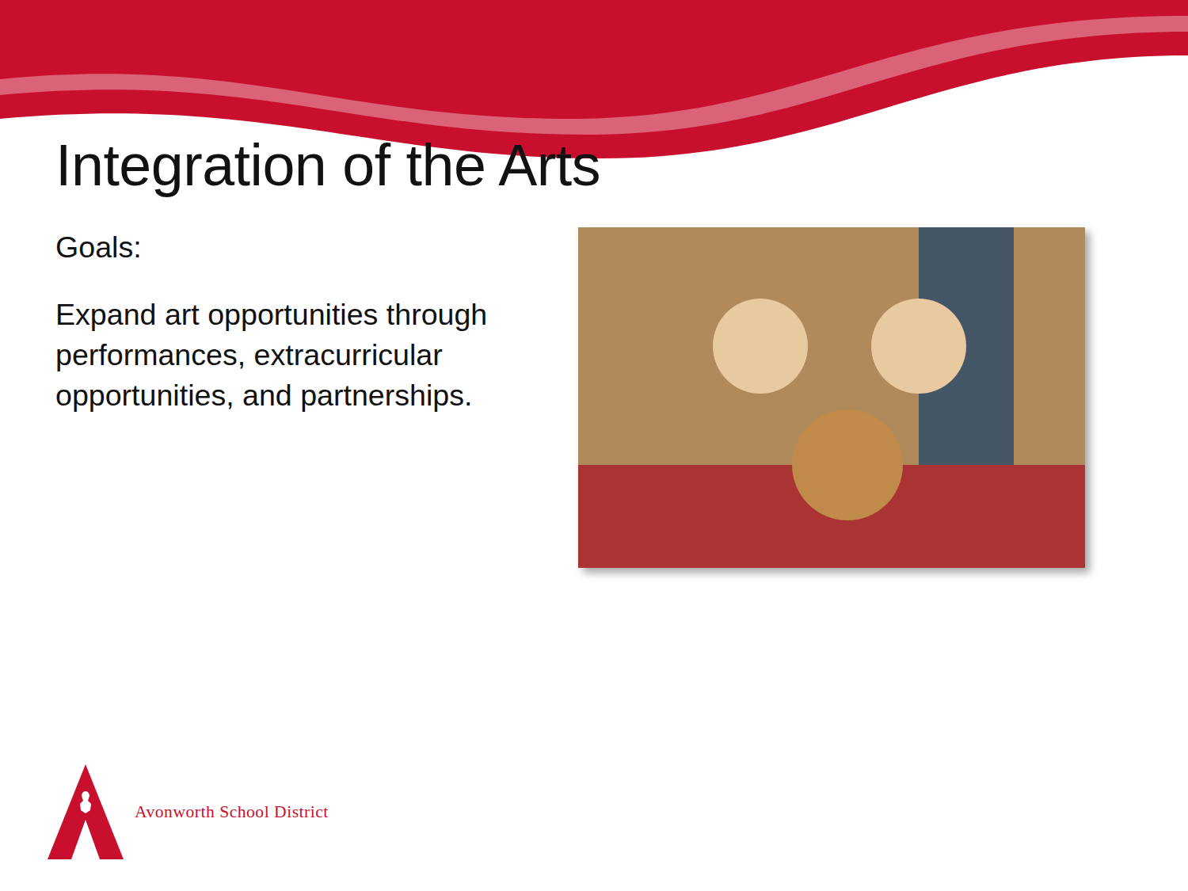Integration of the Arts
Goals:
Expand art opportunities through performances, extracurricular opportunities, and partnerships.
Avonworth School District